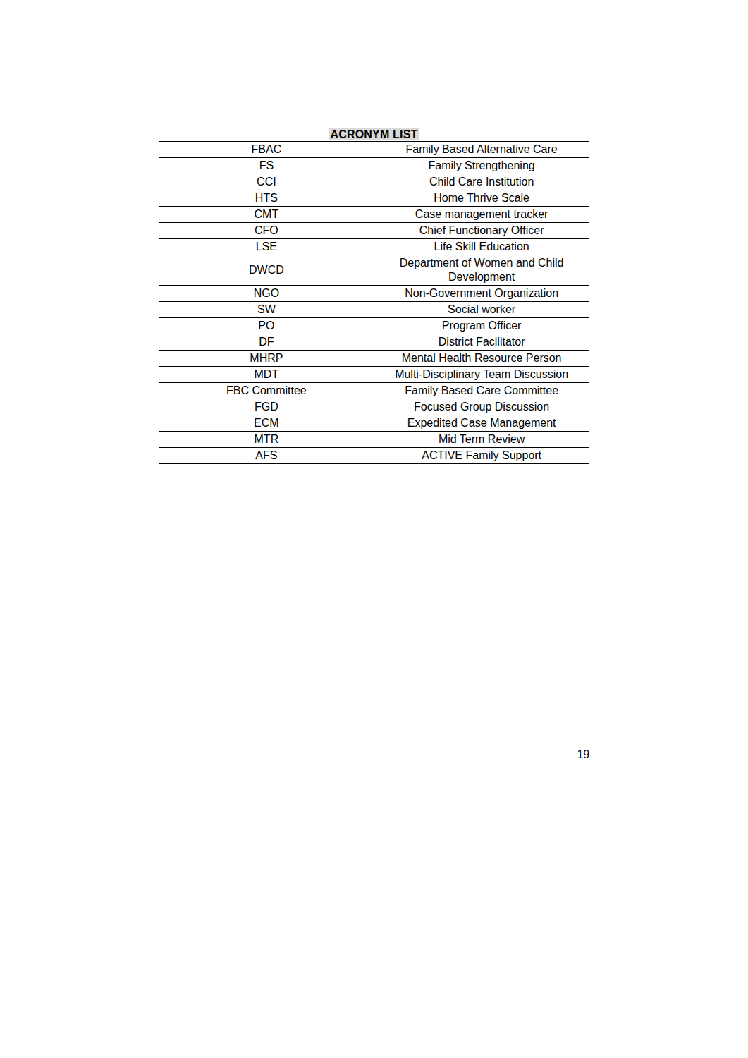ACRONYM LIST
| FBAC | Family Based Alternative Care |
| FS | Family Strengthening |
| CCI | Child Care Institution |
| HTS | Home Thrive Scale |
| CMT | Case management tracker |
| CFO | Chief Functionary Officer |
| LSE | Life Skill Education |
| DWCD | Department of Women and Child Development |
| NGO | Non-Government Organization |
| SW | Social worker |
| PO | Program Officer |
| DF | District Facilitator |
| MHRP | Mental Health Resource Person |
| MDT | Multi-Disciplinary Team Discussion |
| FBC Committee | Family Based Care Committee |
| FGD | Focused Group Discussion |
| ECM | Expedited Case Management |
| MTR | Mid Term Review |
| AFS | ACTIVE Family Support |
19